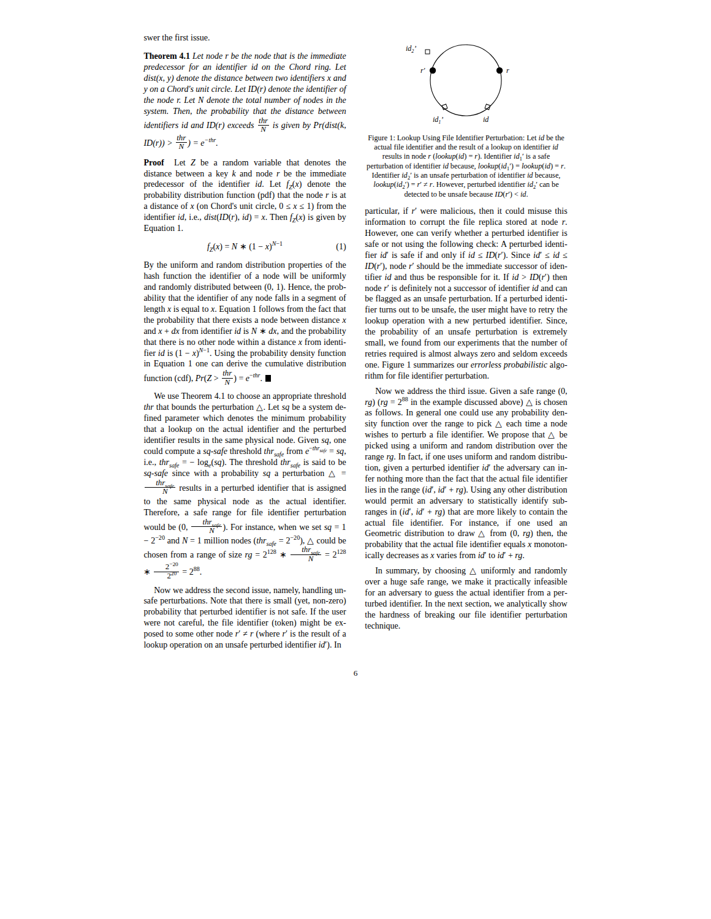swer the first issue.
Theorem 4.1 Let node r be the node that is the immediate predecessor for an identifier id on the Chord ring. Let dist(x, y) denote the distance between two identifiers x and y on a Chord's unit circle. Let ID(r) denote the identifier of the node r. Let N denote the total number of nodes in the system. Then, the probability that the distance between identifiers id and ID(r) exceeds thr N is given by Pr(dist(k, ID(r)) > thr N) = e−thr.
Proof Let Z be a random variable that denotes the distance between a key k and node r be the immediate predecessor of the identifier id. Let fZ(x) denote the probability distribution function (pdf) that the node r is at a distance of x (on Chord's unit circle, 0 ≤ x ≤ 1) from the identifier id, i.e., dist(ID(r), id) = x. Then fZ(x) is given by Equation 1.
fZ(x) = N ∗ (1 − x)N−1 (1)
By the uniform and random distribution properties of the hash function the identifier of a node will be uniformly and randomly distributed between (0, 1). Hence, the probability that the identifier of any node falls in a segment of length x is equal to x. Equation 1 follows from the fact that the probability that there exists a node between distance x and x + dx from identifier id is N ∗ dx, and the probability that there is no other node within a distance x from identifier id is (1 − x)N−1. Using the probability density function in Equation 1 one can derive the cumulative distribution function (cdf), Pr(Z > thr N) = e−thr.
We use Theorem 4.1 to choose an appropriate threshold thr that bounds the perturbation △. Let sq be a system defined parameter which denotes the minimum probability that a lookup on the actual identifier and the perturbed identifier results in the same physical node. Given sq, one could compute a sq-safe threshold thrsafe from e−thrsafe = sq, i.e., thrsafe = − loge(sq). The threshold thrsafe is said to be sq-safe since with a probability sq a perturbation △ = thrsafe N results in a perturbed identifier that is assigned to the same physical node as the actual identifier. Therefore, a safe range for file identifier perturbation would be (0, thrsafe N). For instance, when we set sq = 1 − 2−20 and N = 1 million nodes (thrsafe = 2−20), △ could be chosen from a range of size rg = 2128 ∗ thrsafe N = 2128 ∗ 2−20220 = 288.
Now we address the second issue, namely, handling unsafe perturbations. Note that there is small (yet, non-zero) probability that perturbed identifier is not safe. If the user were not careful, the file identifier (token) might be exposed to some other node r′ ≠ r (where r′ is the result of a lookup operation on an unsafe perturbed identifier id′). In
r r′ id2’ id1’ id
Figure 1: Lookup Using File Identifier Perturbation: Let id be the actual file identifier and the result of a lookup on identifier id results in node r (lookup(id) = r). Identifier id1′ is a safe perturbation of identifier id because, lookup(id1′) = lookup(id) = r. Identifier id2′ is an unsafe perturbation of identifier id because, lookup(id2′) = r′ ≠ r. However, perturbed identifier id2′ can be detected to be unsafe because ID(r′) < id.
particular, if r′ were malicious, then it could misuse this information to corrupt the file replica stored at node r. However, one can verify whether a perturbed identifier is safe or not using the following check: A perturbed identifier id′ is safe if and only if id ≤ ID(r′). Since id′ ≤ id ≤ ID(r′), node r′ should be the immediate successor of identifier id and thus be responsible for it. If id > ID(r′) then node r′ is definitely not a successor of identifier id and can be flagged as an unsafe perturbation. If a perturbed identifier turns out to be unsafe, the user might have to retry the lookup operation with a new perturbed identifier. Since, the probability of an unsafe perturbation is extremely small, we found from our experiments that the number of retries required is almost always zero and seldom exceeds one. Figure 1 summarizes our errorless probabilistic algorithm for file identifier perturbation.
Now we address the third issue. Given a safe range (0, rg) (rg = 288 in the example discussed above) △ is chosen as follows. In general one could use any probability density function over the range to pick △ each time a node wishes to perturb a file identifier. We propose that △ be picked using a uniform and random distribution over the range rg. In fact, if one uses uniform and random distribution, given a perturbed identifier id′ the adversary can infer nothing more than the fact that the actual file identifier lies in the range (id′, id′ + rg). Using any other distribution would permit an adversary to statistically identify sub-ranges in (id′, id′ + rg) that are more likely to contain the actual file identifier. For instance, if one used an Geometric distribution to draw △ from (0, rg) then, the probability that the actual file identifier equals x monotonically decreases as x varies from id′ to id′ + rg.
In summary, by choosing △ uniformly and randomly over a huge safe range, we make it practically infeasible for an adversary to guess the actual identifier from a perturbed identifier. In the next section, we analytically show the hardness of breaking our file identifier perturbation technique.
6